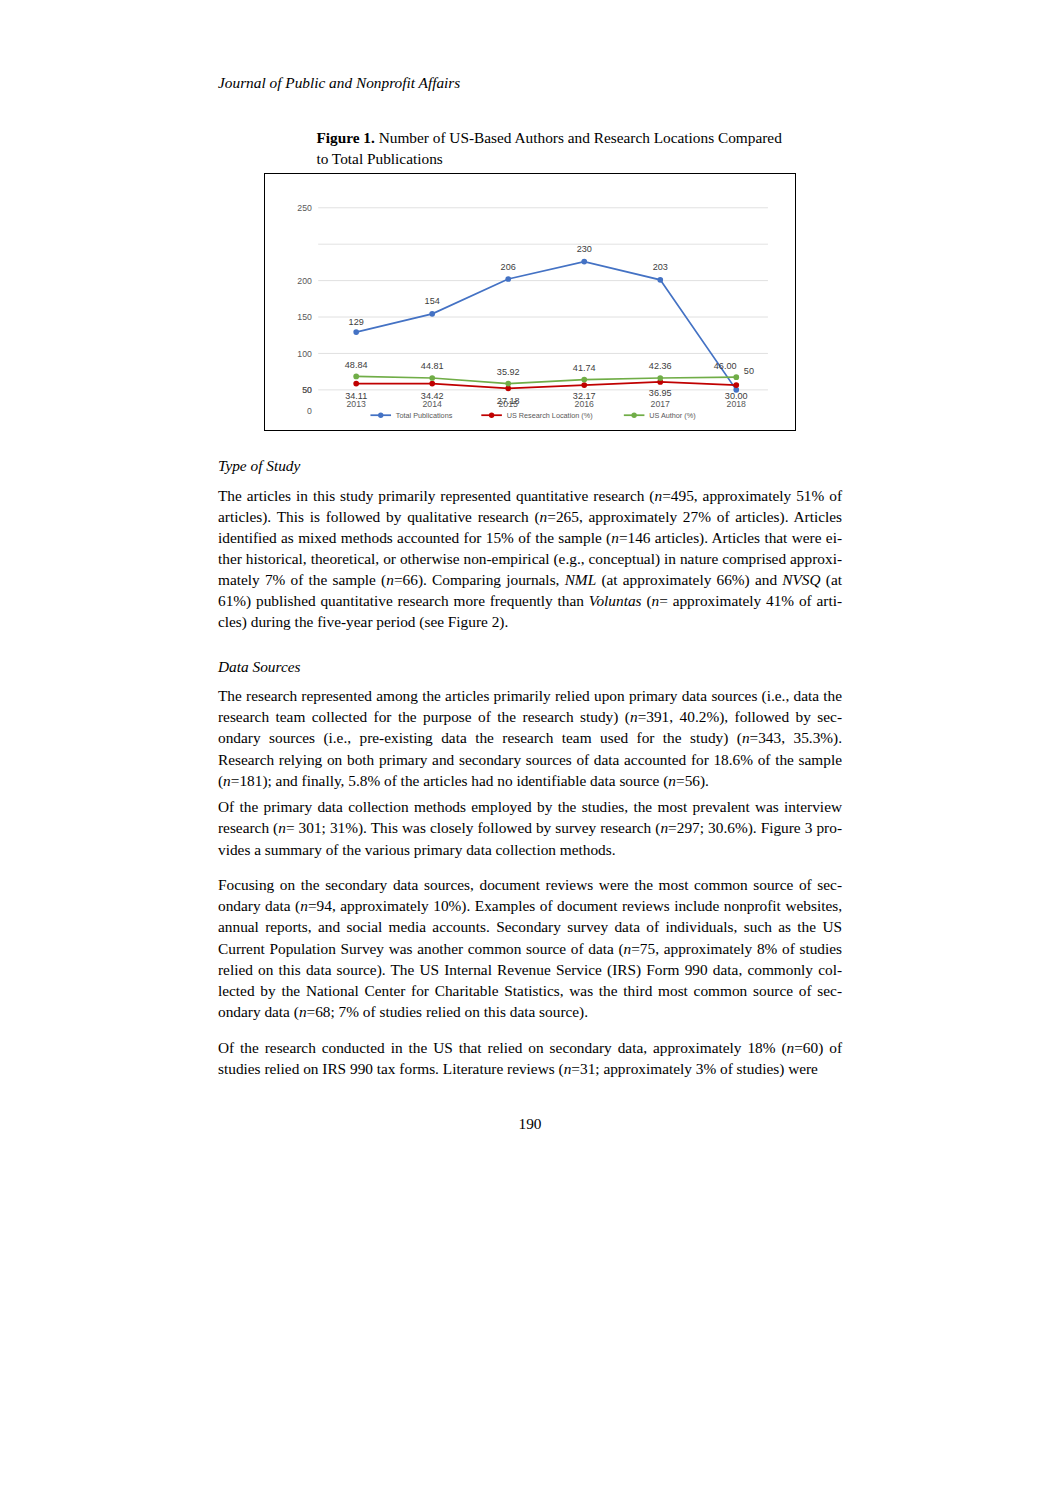Journal of Public and Nonprofit Affairs
Figure 1. Number of US-Based Authors and Research Locations Compared to Total Publications
250 200 150 100 50 100 50 50 50 0 50 50 50 50 0 50 0 50 50 50 50 50 50 50 50 50 50 50 50 0 50 0 2013 2014 2015 2016 2017 2018 129 154 206 230 203 50 48.84 44.81 35.92 41.74 42.36 46.00 34.11 34.42 27.18 32.17 36.95 30.00 Total Publications US Research Location (%) US Author (%)
Type of Study
The articles in this study primarily represented quantitative research (n=495, approximately 51% of articles). This is followed by qualitative research (n=265, approximately 27% of articles). Articles identified as mixed methods accounted for 15% of the sample (n=146 articles). Articles that were either historical, theoretical, or otherwise non-empirical (e.g., conceptual) in nature comprised approximately 7% of the sample (n=66). Comparing journals, NML (at approximately 66%) and NVSQ (at 61%) published quantitative research more frequently than Voluntas (n= approximately 41% of articles) during the five-year period (see Figure 2).
Data Sources
The research represented among the articles primarily relied upon primary data sources (i.e., data the research team collected for the purpose of the research study) (n=391, 40.2%), followed by secondary sources (i.e., pre-existing data the research team used for the study) (n=343, 35.3%). Research relying on both primary and secondary sources of data accounted for 18.6% of the sample (n=181); and finally, 5.8% of the articles had no identifiable data source (n=56).
Of the primary data collection methods employed by the studies, the most prevalent was interview research (n= 301; 31%). This was closely followed by survey research (n=297; 30.6%). Figure 3 provides a summary of the various primary data collection methods.
Focusing on the secondary data sources, document reviews were the most common source of secondary data (n=94, approximately 10%). Examples of document reviews include nonprofit websites, annual reports, and social media accounts. Secondary survey data of individuals, such as the US Current Population Survey was another common source of data (n=75, approximately 8% of studies relied on this data source). The US Internal Revenue Service (IRS) Form 990 data, commonly collected by the National Center for Charitable Statistics, was the third most common source of secondary data (n=68; 7% of studies relied on this data source).
Of the research conducted in the US that relied on secondary data, approximately 18% (n=60) of studies relied on IRS 990 tax forms. Literature reviews (n=31; approximately 3% of studies) were
190